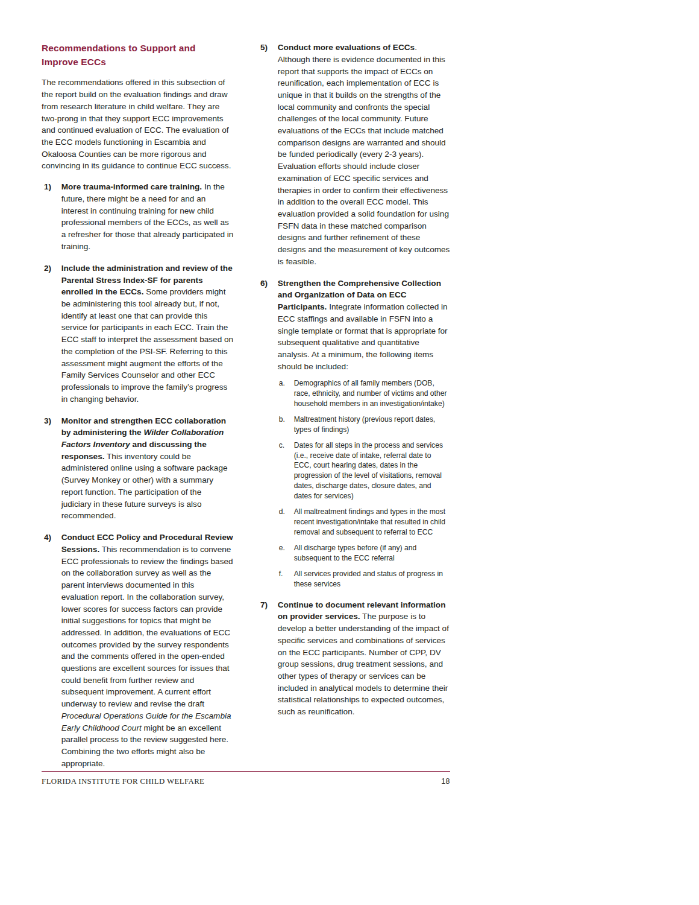Recommendations to Support and Improve ECCs
The recommendations offered in this subsection of the report build on the evaluation findings and draw from research literature in child welfare. They are two-prong in that they support ECC improvements and continued evaluation of ECC. The evaluation of the ECC models functioning in Escambia and Okaloosa Counties can be more rigorous and convincing in its guidance to continue ECC success.
More trauma-informed care training. In the future, there might be a need for and an interest in continuing training for new child professional members of the ECCs, as well as a refresher for those that already participated in training.
Include the administration and review of the Parental Stress Index-SF for parents enrolled in the ECCs. Some providers might be administering this tool already but, if not, identify at least one that can provide this service for participants in each ECC. Train the ECC staff to interpret the assessment based on the completion of the PSI-SF. Referring to this assessment might augment the efforts of the Family Services Counselor and other ECC professionals to improve the family’s progress in changing behavior.
Monitor and strengthen ECC collaboration by administering the Wilder Collaboration Factors Inventory and discussing the responses. This inventory could be administered online using a software package (Survey Monkey or other) with a summary report function. The participation of the judiciary in these future surveys is also recommended.
Conduct ECC Policy and Procedural Review Sessions. This recommendation is to convene ECC professionals to review the findings based on the collaboration survey as well as the parent interviews documented in this evaluation report. In the collaboration survey, lower scores for success factors can provide initial suggestions for topics that might be addressed. In addition, the evaluations of ECC outcomes provided by the survey respondents and the comments offered in the open-ended questions are excellent sources for issues that could benefit from further review and subsequent improvement. A current effort underway to review and revise the draft Procedural Operations Guide for the Escambia Early Childhood Court might be an excellent parallel process to the review suggested here. Combining the two efforts might also be appropriate.
Conduct more evaluations of ECCs. Although there is evidence documented in this report that supports the impact of ECCs on reunification, each implementation of ECC is unique in that it builds on the strengths of the local community and confronts the special challenges of the local community. Future evaluations of the ECCs that include matched comparison designs are warranted and should be funded periodically (every 2-3 years). Evaluation efforts should include closer examination of ECC specific services and therapies in order to confirm their effectiveness in addition to the overall ECC model. This evaluation provided a solid foundation for using FSFN data in these matched comparison designs and further refinement of these designs and the measurement of key outcomes is feasible.
Strengthen the Comprehensive Collection and Organization of Data on ECC Participants. Integrate information collected in ECC staffings and available in FSFN into a single template or format that is appropriate for subsequent qualitative and quantitative analysis. At a minimum, the following items should be included:
Demographics of all family members (DOB, race, ethnicity, and number of victims and other household members in an investigation/intake)
Maltreatment history (previous report dates, types of findings)
Dates for all steps in the process and services (i.e., receive date of intake, referral date to ECC, court hearing dates, dates in the progression of the level of visitations, removal dates, discharge dates, closure dates, and dates for services)
All maltreatment findings and types in the most recent investigation/intake that resulted in child removal and subsequent to referral to ECC
All discharge types before (if any) and subsequent to the ECC referral
All services provided and status of progress in these services
Continue to document relevant information on provider services. The purpose is to develop a better understanding of the impact of specific services and combinations of services on the ECC participants. Number of CPP, DV group sessions, drug treatment sessions, and other types of therapy or services can be included in analytical models to determine their statistical relationships to expected outcomes, such as reunification.
FLORIDA INSTITUTE FOR CHILD WELFARE 18